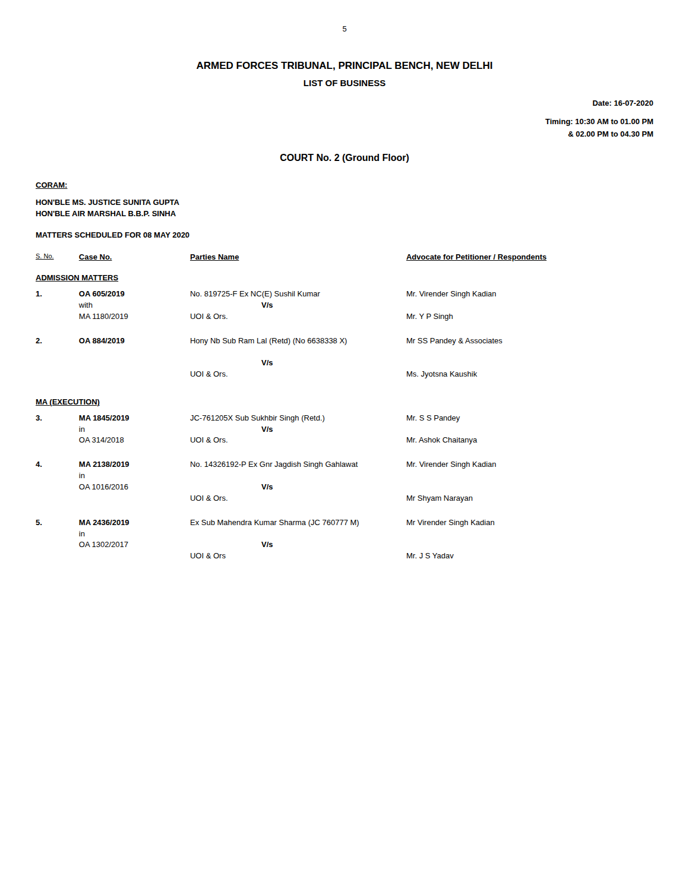5
ARMED FORCES TRIBUNAL, PRINCIPAL BENCH, NEW DELHI
LIST OF BUSINESS
Date: 16-07-2020
Timing: 10:30 AM to 01.00 PM
& 02.00 PM to 04.30 PM
COURT No. 2 (Ground Floor)
CORAM:
HON'BLE MS. JUSTICE SUNITA GUPTA
HON'BLE AIR MARSHAL B.B.P. SINHA
MATTERS SCHEDULED FOR 08 MAY 2020
| S. No. | Case No. | Parties Name | Advocate for Petitioner / Respondents |
| --- | --- | --- | --- |
| ADMISSION MATTERS |
| 1. | OA 605/2019 with MA 1180/2019 | No. 819725-F Ex NC(E) Sushil Kumar V/s UOI & Ors. | Mr. Virender Singh Kadian Mr. Y P Singh |
| 2. | OA 884/2019 | Hony Nb Sub Ram Lal (Retd) (No 6638338 X) V/s UOI & Ors. | Mr SS Pandey & Associates Ms. Jyotsna Kaushik |
| MA (EXECUTION) |
| 3. | MA 1845/2019 in OA 314/2018 | JC-761205X Sub Sukhbir Singh (Retd.) V/s UOI & Ors. | Mr. S S Pandey Mr. Ashok Chaitanya |
| 4. | MA 2138/2019 in OA 1016/2016 | No. 14326192-P Ex Gnr Jagdish Singh Gahlawat V/s UOI & Ors. | Mr. Virender Singh Kadian Mr Shyam Narayan |
| 5. | MA 2436/2019 in OA 1302/2017 | Ex Sub Mahendra Kumar Sharma (JC 760777 M) V/s UOI & Ors | Mr Virender Singh Kadian Mr. J S Yadav |